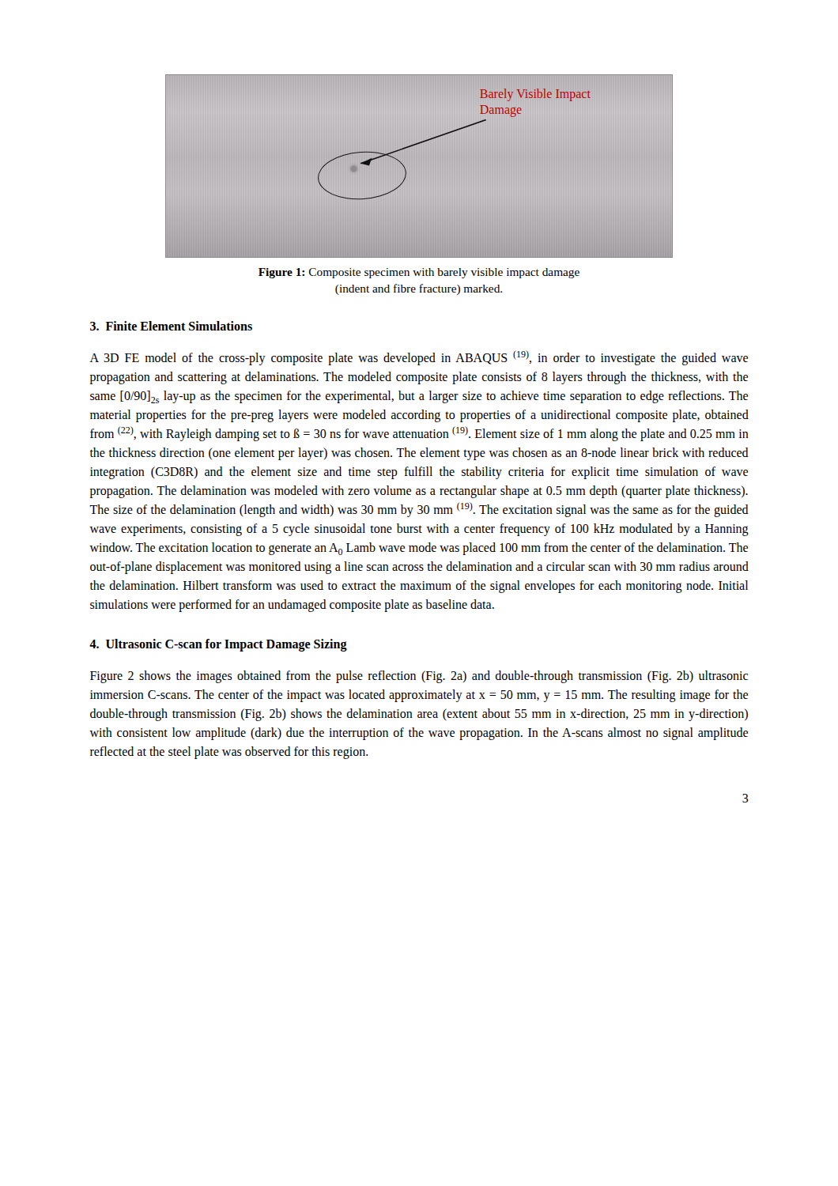Barely Visible Impact
Damage
Figure 1: Composite specimen with barely visible impact damage
(indent and fibre fracture) marked.
3. Finite Element Simulations
A 3D FE model of the cross-ply composite plate was developed in ABAQUS (19), in order to investigate the guided wave propagation and scattering at delaminations. The modeled composite plate consists of 8 layers through the thickness, with the same [0/90]2s lay-up as the specimen for the experimental, but a larger size to achieve time separation to edge reflections. The material properties for the pre-preg layers were modeled according to properties of a unidirectional composite plate, obtained from (22), with Rayleigh damping set to ß = 30 ns for wave attenuation (19). Element size of 1 mm along the plate and 0.25 mm in the thickness direction (one element per layer) was chosen. The element type was chosen as an 8-node linear brick with reduced integration (C3D8R) and the element size and time step fulfill the stability criteria for explicit time simulation of wave propagation. The delamination was modeled with zero volume as a rectangular shape at 0.5 mm depth (quarter plate thickness). The size of the delamination (length and width) was 30 mm by 30 mm (19). The excitation signal was the same as for the guided wave experiments, consisting of a 5 cycle sinusoidal tone burst with a center frequency of 100 kHz modulated by a Hanning window. The excitation location to generate an A0 Lamb wave mode was placed 100 mm from the center of the delamination. The out-of-plane displacement was monitored using a line scan across the delamination and a circular scan with 30 mm radius around the delamination. Hilbert transform was used to extract the maximum of the signal envelopes for each monitoring node. Initial simulations were performed for an undamaged composite plate as baseline data.
4. Ultrasonic C-scan for Impact Damage Sizing
Figure 2 shows the images obtained from the pulse reflection (Fig. 2a) and double-through transmission (Fig. 2b) ultrasonic immersion C-scans. The center of the impact was located approximately at x = 50 mm, y = 15 mm. The resulting image for the double-through transmission (Fig. 2b) shows the delamination area (extent about 55 mm in x-direction, 25 mm in y-direction) with consistent low amplitude (dark) due the interruption of the wave propagation. In the A-scans almost no signal amplitude reflected at the steel plate was observed for this region.
3